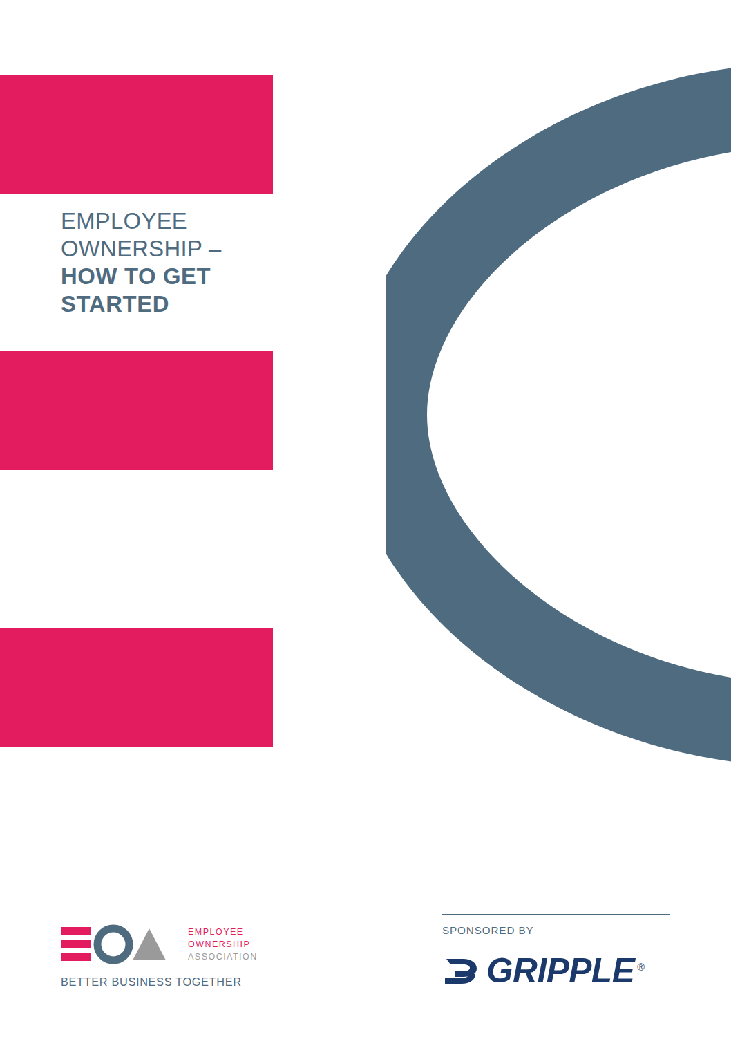Employee
Ownership –
How to get
started
Employee Ownership Association
Better Business Together
Sponsored by
GRIPPLE®